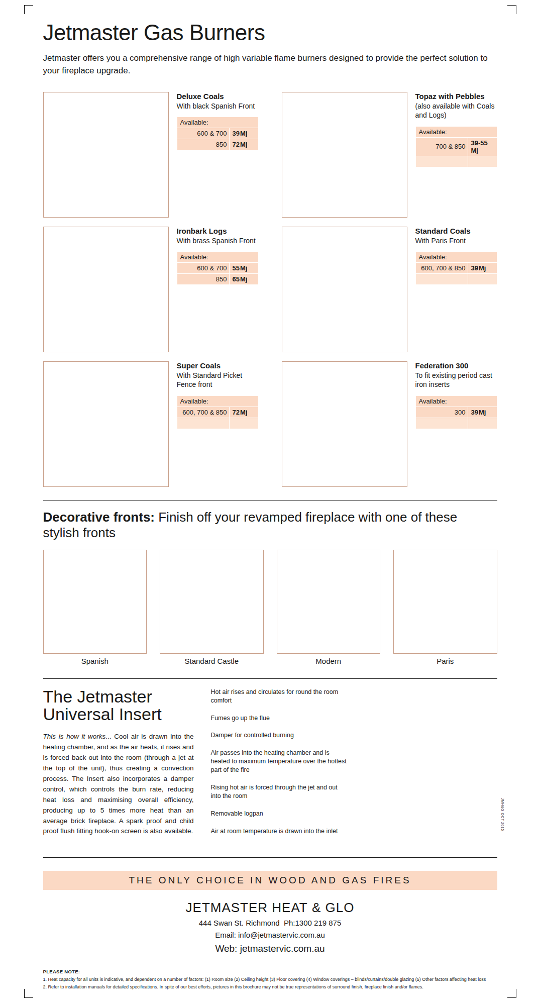Jetmaster Gas Burners
Jetmaster offers you a comprehensive range of high variable flame burners designed to provide the perfect solution to your fireplace upgrade.
Deluxe Coals
With black Spanish Front
| Available: |
| 600 & 700 | 39 Mj |
| 850 | 72 Mj |
Ironbark Logs
With brass Spanish Front
| Available: |
| 600 & 700 | 55 Mj |
| 850 | 65 Mj |
Super Coals
With Standard Picket
Fence front
| Available: |
| 600, 700 & 850 | 72 Mj |
Topaz with Pebbles
(also available with Coals
and Logs)
| Available: |
| 700 & 850 | 39-55 Mj |
Standard Coals
With Paris Front
| Available: |
| 600, 700 & 850 | 39 Mj |
Federation 300
To fit existing period cast
iron inserts
| Available: |
| 300 | 39 Mj |
Decorative fronts: Finish off your revamped fireplace with one of these stylish fronts
Spanish
Standard Castle
Modern
Paris
The JetmasterUniversal Insert
This is how it works... Cool air is drawn into the heating chamber, and as the air heats, it rises and is forced back out into the room (through a jet at the top of the unit), thus creating a convection process. The Insert also incorporates a damper control, which controls the burn rate, reducing heat loss and maximising overall efficiency, producing up to 5 times more heat than an average brick fireplace. A spark proof and child proof flush fitting hook-on screen is also available.
Hot air rises and circulates for round the room comfort
Fumes go up the flue
Damper for controlled burning
Air passes into the heating chamber and is heated to maximum temperature over the hottest part of the fire
Rising hot air is forced through the jet and out into the room
Removable logpan
Air at room temperature is drawn into the inlet
JMH&G OCT 2015
THE ONLY CHOICE IN WOOD AND GAS FIRES
JETMASTER HEAT & GLO
444 Swan St. Richmond Ph:1300 219 875
Email: info@jetmastervic.com.au
Web: jetmastervic.com.au
PLEASE NOTE:
1. Heat capacity for all units is indicative, and dependent on a number of factors: (1) Room size (2) Ceiling height (3) Floor covering (4) Window coverings – blinds/curtains/double glazing (5) Other factors affecting heat loss
2. Refer to installation manuals for detailed specifications. In spite of our best efforts, pictures in this brochure may not be true representations of surround finish, fireplace finish and/or flames.